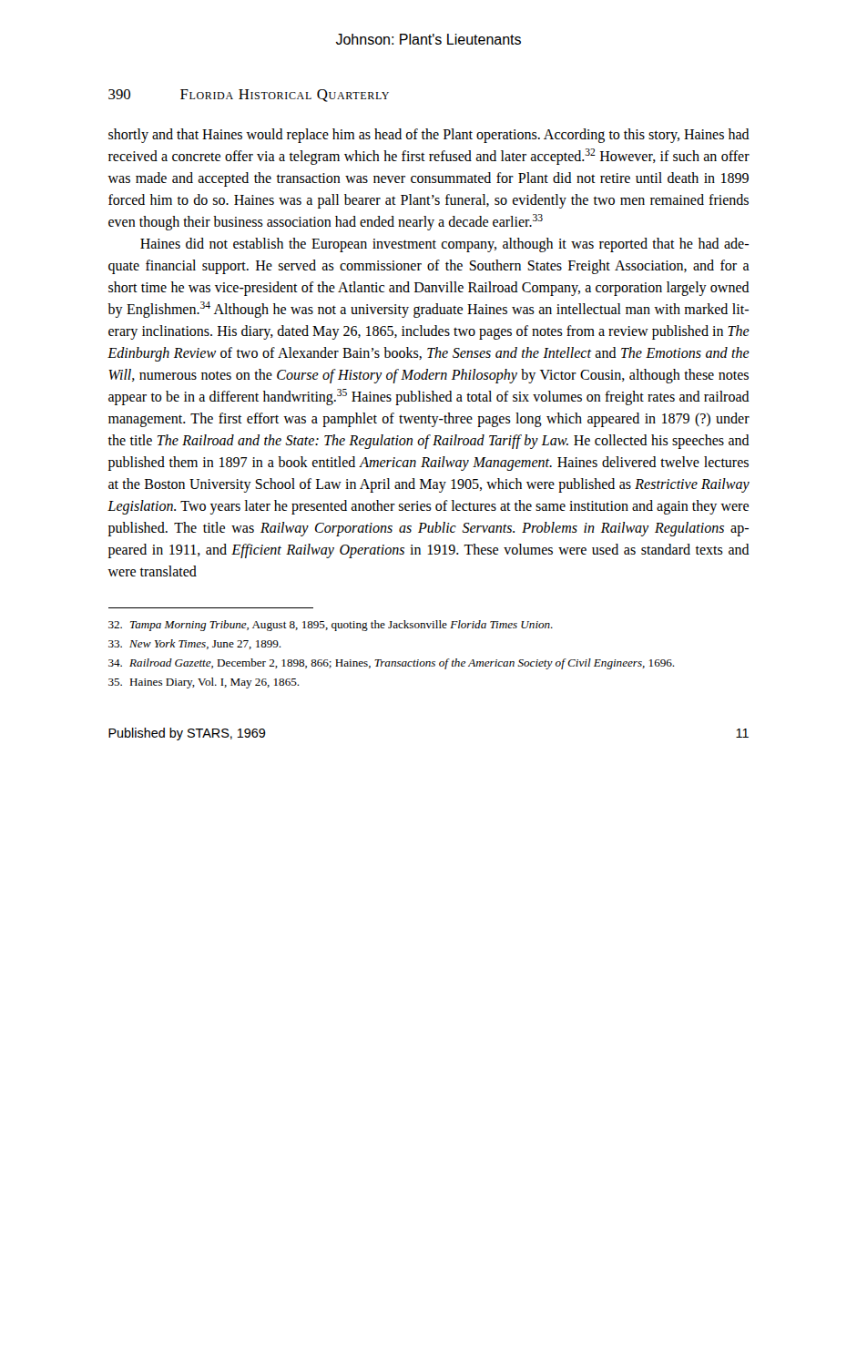Johnson: Plant's Lieutenants
390 Florida Historical Quarterly
shortly and that Haines would replace him as head of the Plant operations. According to this story, Haines had received a concrete offer via a telegram which he first refused and later accepted.32 However, if such an offer was made and accepted the transaction was never consummated for Plant did not retire until death in 1899 forced him to do so. Haines was a pall bearer at Plant’s funeral, so evidently the two men remained friends even though their business association had ended nearly a decade earlier.33
Haines did not establish the European investment company, although it was reported that he had adequate financial support. He served as commissioner of the Southern States Freight Association, and for a short time he was vice-president of the Atlantic and Danville Railroad Company, a corporation largely owned by Englishmen.34 Although he was not a university graduate Haines was an intellectual man with marked literary inclinations. His diary, dated May 26, 1865, includes two pages of notes from a review published in The Edinburgh Review of two of Alexander Bain’s books, The Senses and the Intellect and The Emotions and the Will, numerous notes on the Course of History of Modern Philosophy by Victor Cousin, although these notes appear to be in a different handwriting.35 Haines published a total of six volumes on freight rates and railroad management. The first effort was a pamphlet of twenty-three pages long which appeared in 1879 (?) under the title The Railroad and the State: The Regulation of Railroad Tariff by Law. He collected his speeches and published them in 1897 in a book entitled American Railway Management. Haines delivered twelve lectures at the Boston University School of Law in April and May 1905, which were published as Restrictive Railway Legislation. Two years later he presented another series of lectures at the same institution and again they were published. The title was Railway Corporations as Public Servants. Problems in Railway Regulations appeared in 1911, and Efficient Railway Operations in 1919. These volumes were used as standard texts and were translated
32. Tampa Morning Tribune, August 8, 1895, quoting the Jacksonville Florida Times Union.
33. New York Times, June 27, 1899.
34. Railroad Gazette, December 2, 1898, 866; Haines, Transactions of the American Society of Civil Engineers, 1696.
35. Haines Diary, Vol. I, May 26, 1865.
Published by STARS, 1969 11